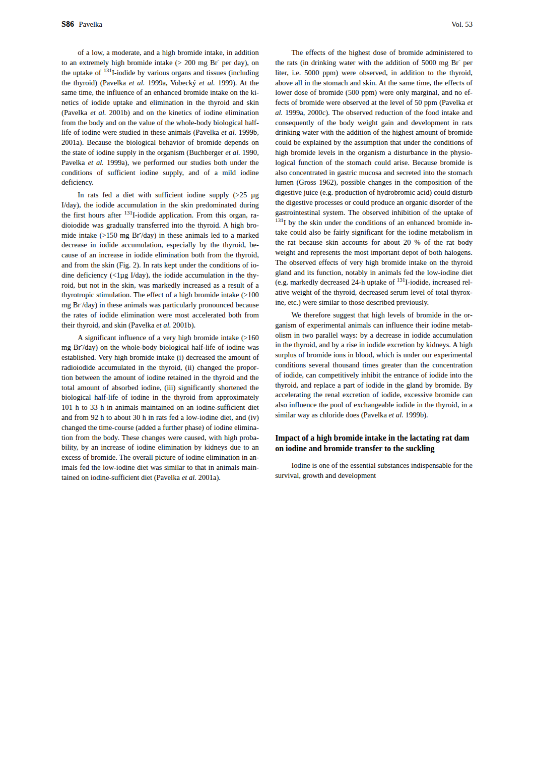S86 Pavelka
Vol. 53
of a low, a moderate, and a high bromide intake, in addition to an extremely high bromide intake (> 200 mg Br- per day), on the uptake of 131I-iodide by various organs and tissues (including the thyroid) (Pavelka et al. 1999a, Vobecký et al. 1999). At the same time, the influence of an enhanced bromide intake on the kinetics of iodide uptake and elimination in the thyroid and skin (Pavelka et al. 2001b) and on the kinetics of iodine elimination from the body and on the value of the whole-body biological half-life of iodine were studied in these animals (Pavelka et al. 1999b, 2001a). Because the biological behavior of bromide depends on the state of iodine supply in the organism (Buchberger et al. 1990, Pavelka et al. 1999a), we performed our studies both under the conditions of sufficient iodine supply, and of a mild iodine deficiency.
In rats fed a diet with sufficient iodine supply (>25 µg I/day), the iodide accumulation in the skin predominated during the first hours after 131I-iodide application. From this organ, radioiodide was gradually transferred into the thyroid. A high bromide intake (>150 mg Br-/day) in these animals led to a marked decrease in iodide accumulation, especially by the thyroid, because of an increase in iodide elimination both from the thyroid, and from the skin (Fig. 2). In rats kept under the conditions of iodine deficiency (<1µg I/day), the iodide accumulation in the thyroid, but not in the skin, was markedly increased as a result of a thyrotropic stimulation. The effect of a high bromide intake (>100 mg Br-/day) in these animals was particularly pronounced because the rates of iodide elimination were most accelerated both from their thyroid, and skin (Pavelka et al. 2001b).
A significant influence of a very high bromide intake (>160 mg Br-/day) on the whole-body biological half-life of iodine was established. Very high bromide intake (i) decreased the amount of radioiodide accumulated in the thyroid, (ii) changed the proportion between the amount of iodine retained in the thyroid and the total amount of absorbed iodine, (iii) significantly shortened the biological half-life of iodine in the thyroid from approximately 101 h to 33 h in animals maintained on an iodine-sufficient diet and from 92 h to about 30 h in rats fed a low-iodine diet, and (iv) changed the time-course (added a further phase) of iodine elimination from the body. These changes were caused, with high probability, by an increase of iodine elimination by kidneys due to an excess of bromide. The overall picture of iodine elimination in animals fed the low-iodine diet was similar to that in animals maintained on iodine-sufficient diet (Pavelka et al. 2001a).
The effects of the highest dose of bromide administered to the rats (in drinking water with the addition of 5000 mg Br- per liter, i.e. 5000 ppm) were observed, in addition to the thyroid, above all in the stomach and skin. At the same time, the effects of lower dose of bromide (500 ppm) were only marginal, and no effects of bromide were observed at the level of 50 ppm (Pavelka et al. 1999a, 2000c). The observed reduction of the food intake and consequently of the body weight gain and development in rats drinking water with the addition of the highest amount of bromide could be explained by the assumption that under the conditions of high bromide levels in the organism a disturbance in the physiological function of the stomach could arise. Because bromide is also concentrated in gastric mucosa and secreted into the stomach lumen (Gross 1962), possible changes in the composition of the digestive juice (e.g. production of hydrobromic acid) could disturb the digestive processes or could produce an organic disorder of the gastrointestinal system. The observed inhibition of the uptake of 131I by the skin under the conditions of an enhanced bromide intake could also be fairly significant for the iodine metabolism in the rat because skin accounts for about 20 % of the rat body weight and represents the most important depot of both halogens. The observed effects of very high bromide intake on the thyroid gland and its function, notably in animals fed the low-iodine diet (e.g. markedly decreased 24-h uptake of 131I-iodide, increased relative weight of the thyroid, decreased serum level of total thyroxine, etc.) were similar to those described previously.
We therefore suggest that high levels of bromide in the organism of experimental animals can influence their iodine metabolism in two parallel ways: by a decrease in iodide accumulation in the thyroid, and by a rise in iodide excretion by kidneys. A high surplus of bromide ions in blood, which is under our experimental conditions several thousand times greater than the concentration of iodide, can competitively inhibit the entrance of iodide into the thyroid, and replace a part of iodide in the gland by bromide. By accelerating the renal excretion of iodide, excessive bromide can also influence the pool of exchangeable iodide in the thyroid, in a similar way as chloride does (Pavelka et al. 1999b).
Impact of a high bromide intake in the lactating rat dam on iodine and bromide transfer to the suckling
Iodine is one of the essential substances indispensable for the survival, growth and development